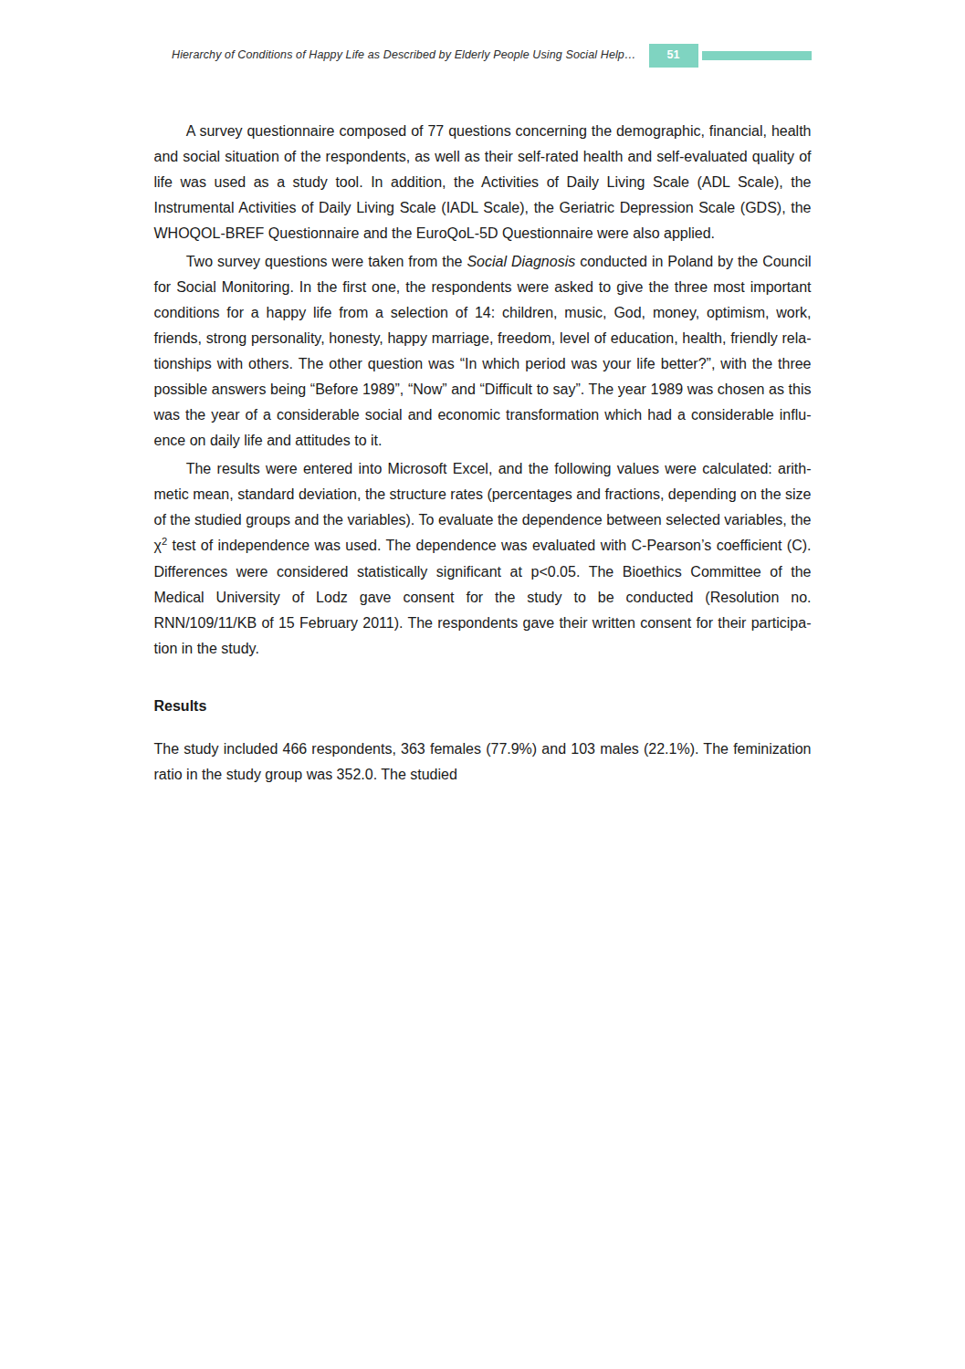Hierarchy of Conditions of Happy Life as Described by Elderly People Using Social Help… 51
A survey questionnaire composed of 77 questions concerning the demographic, financial, health and social situation of the respondents, as well as their self-rated health and self-evaluated quality of life was used as a study tool. In addition, the Activities of Daily Living Scale (ADL Scale), the Instrumental Activities of Daily Living Scale (IADL Scale), the Geriatric Depression Scale (GDS), the WHOQOL-BREF Questionnaire and the EuroQoL-5D Questionnaire were also applied.
Two survey questions were taken from the Social Diagnosis conducted in Poland by the Council for Social Monitoring. In the first one, the respondents were asked to give the three most important conditions for a happy life from a selection of 14: children, music, God, money, optimism, work, friends, strong personality, honesty, happy marriage, freedom, level of education, health, friendly relationships with others. The other question was “In which period was your life better?”, with the three possible answers being “Before 1989”, “Now” and “Difficult to say”. The year 1989 was chosen as this was the year of a considerable social and economic transformation which had a considerable influence on daily life and attitudes to it.
The results were entered into Microsoft Excel, and the following values were calculated: arithmetic mean, standard deviation, the structure rates (percentages and fractions, depending on the size of the studied groups and the variables). To evaluate the dependence between selected variables, the χ2 test of independence was used. The dependence was evaluated with C-Pearson’s coefficient (C). Differences were considered statistically significant at p<0.05. The Bioethics Committee of the Medical University of Lodz gave consent for the study to be conducted (Resolution no. RNN/109/11/KB of 15 February 2011). The respondents gave their written consent for their participation in the study.
Results
The study included 466 respondents, 363 females (77.9%) and 103 males (22.1%). The feminization ratio in the study group was 352.0. The studied